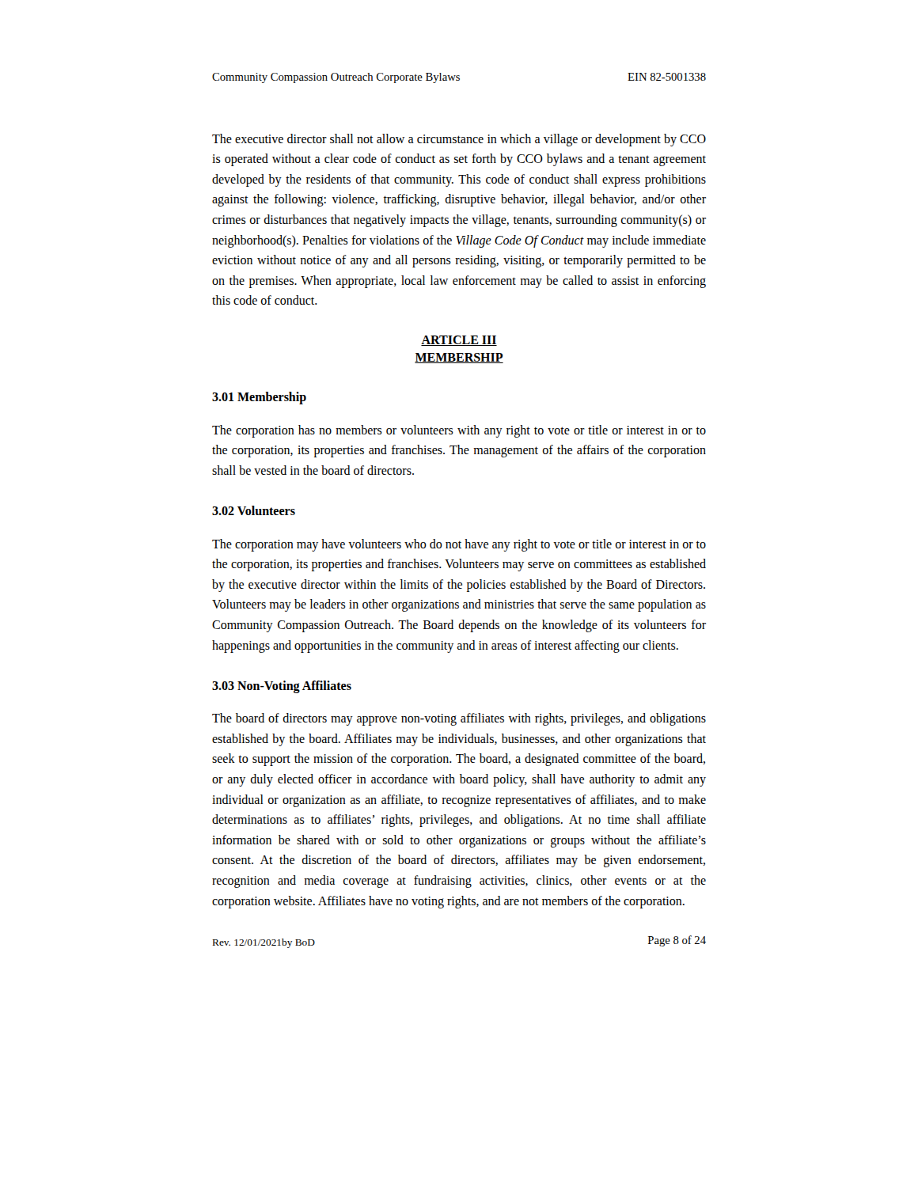Community Compassion Outreach Corporate Bylaws
EIN 82-5001338
The executive director shall not allow a circumstance in which a village or development by CCO is operated without a clear code of conduct as set forth by CCO bylaws and a tenant agreement developed by the residents of that community. This code of conduct shall express prohibitions against the following: violence, trafficking, disruptive behavior, illegal behavior, and/or other crimes or disturbances that negatively impacts the village, tenants, surrounding community(s) or neighborhood(s). Penalties for violations of the Village Code Of Conduct may include immediate eviction without notice of any and all persons residing, visiting, or temporarily permitted to be on the premises. When appropriate, local law enforcement may be called to assist in enforcing this code of conduct.
ARTICLE III MEMBERSHIP
3.01 Membership
The corporation has no members or volunteers with any right to vote or title or interest in or to the corporation, its properties and franchises. The management of the affairs of the corporation shall be vested in the board of directors.
3.02 Volunteers
The corporation may have volunteers who do not have any right to vote or title or interest in or to the corporation, its properties and franchises. Volunteers may serve on committees as established by the executive director within the limits of the policies established by the Board of Directors. Volunteers may be leaders in other organizations and ministries that serve the same population as Community Compassion Outreach. The Board depends on the knowledge of its volunteers for happenings and opportunities in the community and in areas of interest affecting our clients.
3.03 Non-Voting Affiliates
The board of directors may approve non-voting affiliates with rights, privileges, and obligations established by the board. Affiliates may be individuals, businesses, and other organizations that seek to support the mission of the corporation. The board, a designated committee of the board, or any duly elected officer in accordance with board policy, shall have authority to admit any individual or organization as an affiliate, to recognize representatives of affiliates, and to make determinations as to affiliates’ rights, privileges, and obligations. At no time shall affiliate information be shared with or sold to other organizations or groups without the affiliate’s consent. At the discretion of the board of directors, affiliates may be given endorsement, recognition and media coverage at fundraising activities, clinics, other events or at the corporation website. Affiliates have no voting rights, and are not members of the corporation.
Rev. 12/01/2021by BoD
Page 8 of 24